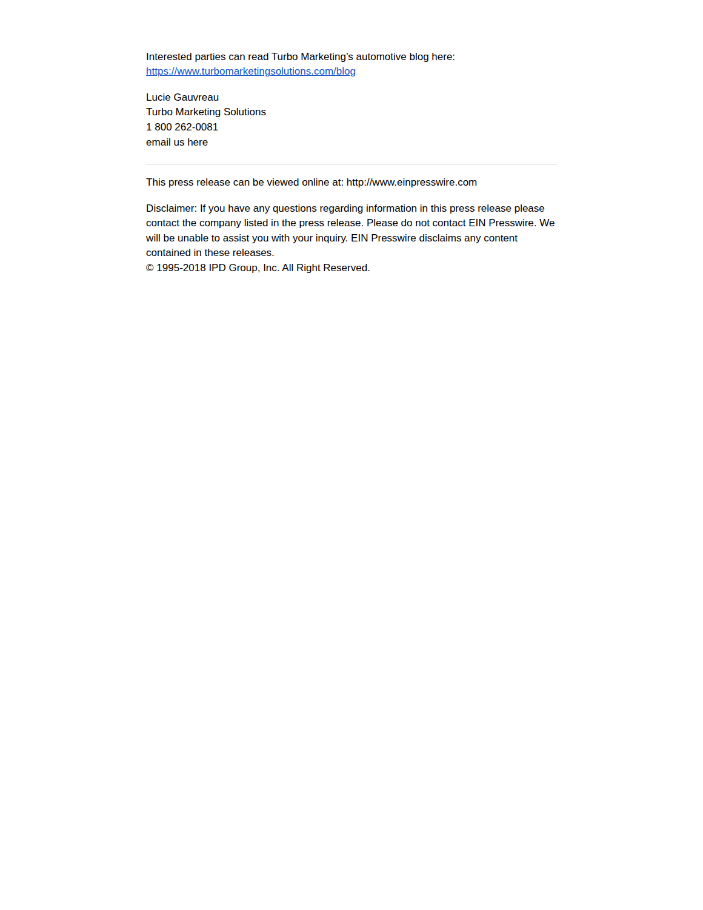Interested parties can read Turbo Marketing’s automotive blog here:
https://www.turbomarketingsolutions.com/blog
Lucie Gauvreau Turbo Marketing Solutions 1 800 262-0081 email us here
This press release can be viewed online at: http://www.einpresswire.com
Disclaimer: If you have any questions regarding information in this press release please contact the company listed in the press release. Please do not contact EIN Presswire. We will be unable to assist you with your inquiry. EIN Presswire disclaims any content contained in these releases.
© 1995-2018 IPD Group, Inc. All Right Reserved.